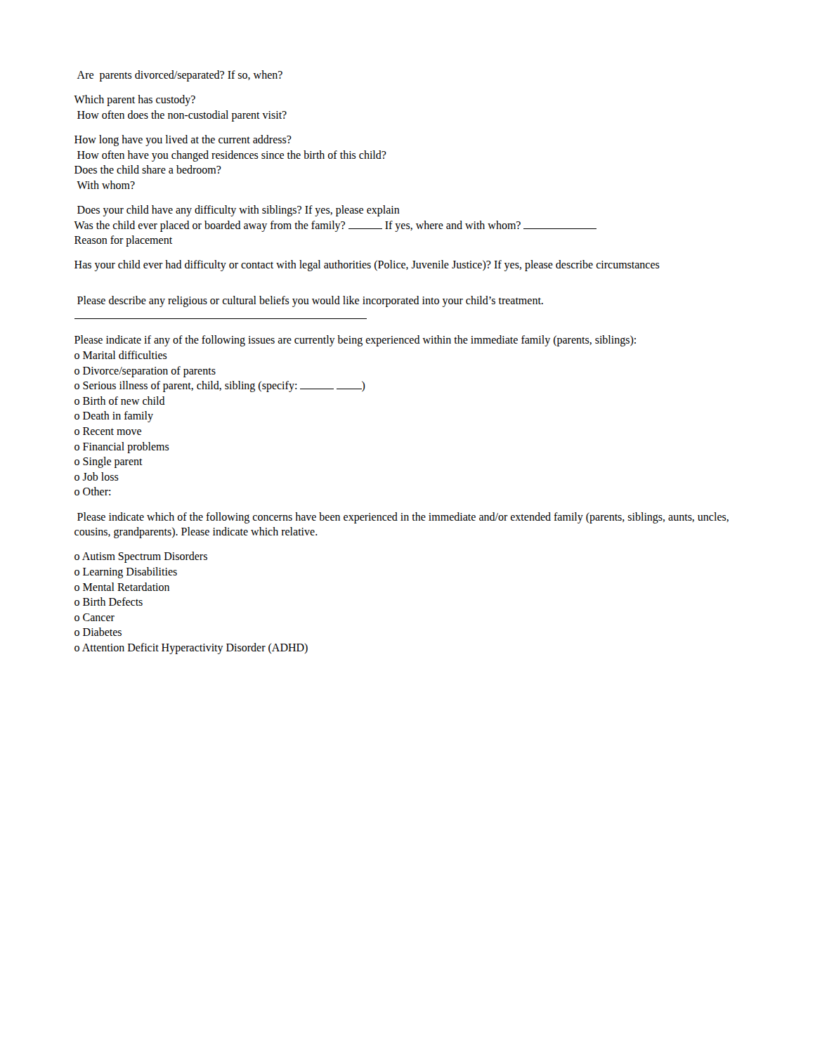Are parents divorced/separated? If so, when?
Which parent has custody?
How often does the non-custodial parent visit?
How long have you lived at the current address?
How often have you changed residences since the birth of this child?
Does the child share a bedroom?
With whom?
Does your child have any difficulty with siblings? If yes, please explain
Was the child ever placed or boarded away from the family? If yes, where and with whom?
Reason for placement
Has your child ever had difficulty or contact with legal authorities (Police, Juvenile Justice)? If yes, please describe circumstances
Please describe any religious or cultural beliefs you would like incorporated into your child’s treatment.
Please indicate if any of the following issues are currently being experienced within the immediate family (parents, siblings):
o Marital difficulties
o Divorce/separation of parents
o Serious illness of parent, child, sibling (specify: )
o Birth of new child
o Death in family
o Recent move
o Financial problems
o Single parent
o Job loss
o Other:
Please indicate which of the following concerns have been experienced in the immediate and/or extended family (parents, siblings, aunts, uncles, cousins, grandparents). Please indicate which relative.
o Autism Spectrum Disorders
o Learning Disabilities
o Mental Retardation
o Birth Defects
o Cancer
o Diabetes
o Attention Deficit Hyperactivity Disorder (ADHD)